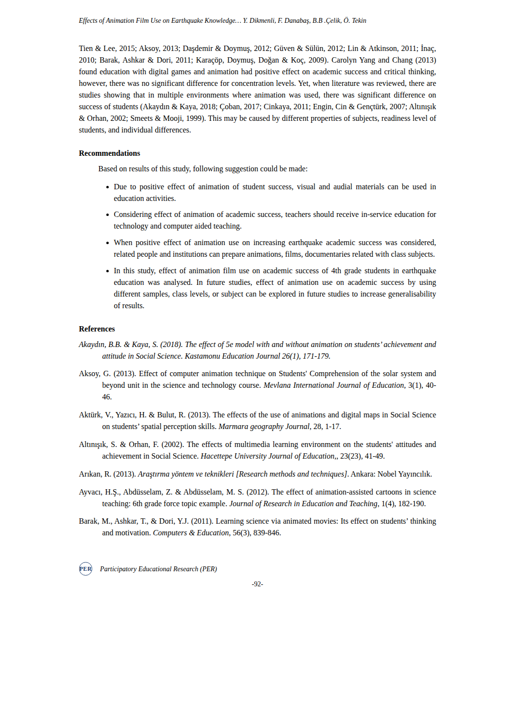Effects of Animation Film Use on Earthquake Knowledge… Y. Dikmenli, F. Danabaş, B.B .Çelik, Ö. Tekin
Tien & Lee, 2015; Aksoy, 2013; Daşdemir & Doymuş, 2012; Güven & Sülün, 2012; Lin & Atkinson, 2011; İnaç, 2010; Barak, Ashkar & Dori, 2011; Karaçöp, Doymuş, Doğan & Koç, 2009). Carolyn Yang and Chang (2013) found education with digital games and animation had positive effect on academic success and critical thinking, however, there was no significant difference for concentration levels. Yet, when literature was reviewed, there are studies showing that in multiple environments where animation was used, there was significant difference on success of students (Akaydın & Kaya, 2018; Çoban, 2017; Cinkaya, 2011; Engin, Cin & Gençtürk, 2007; Altınışık & Orhan, 2002; Smeets & Mooji, 1999). This may be caused by different properties of subjects, readiness level of students, and individual differences.
Recommendations
Based on results of this study, following suggestion could be made:
Due to positive effect of animation of student success, visual and audial materials can be used in education activities.
Considering effect of animation of academic success, teachers should receive in-service education for technology and computer aided teaching.
When positive effect of animation use on increasing earthquake academic success was considered, related people and institutions can prepare animations, films, documentaries related with class subjects.
In this study, effect of animation film use on academic success of 4th grade students in earthquake education was analysed. In future studies, effect of animation use on academic success by using different samples, class levels, or subject can be explored in future studies to increase generalisability of results.
References
Akaydın, B.B. & Kaya, S. (2018). The effect of 5e model with and without animation on students’ achievement and attitude in Social Science. Kastamonu Education Journal 26(1), 171-179.
Aksoy, G. (2013). Effect of computer animation technique on Students' Comprehension of the solar system and beyond unit in the science and technology course. Mevlana International Journal of Education, 3(1), 40-46.
Aktürk, V., Yazıcı, H. & Bulut, R. (2013). The effects of the use of animations and digital maps in Social Science on students’ spatial perception skills. Marmara geography Journal, 28, 1-17.
Altınışık, S. & Orhan, F. (2002). The effects of multimedia learning environment on the students' attitudes and achievement in Social Science. Hacettepe University Journal of Education,, 23(23), 41-49.
Arıkan, R. (2013). Araştırma yöntem ve teknikleri [Research methods and techniques]. Ankara: Nobel Yayıncılık.
Ayvacı, H.Ş., Abdüsselam, Z. & Abdüsselam, M. S. (2012). The effect of animation-assisted cartoons in science teaching: 6th grade force topic example. Journal of Research in Education and Teaching, 1(4), 182-190.
Barak, M., Ashkar, T., & Dori, Y.J. (2011). Learning science via animated movies: Its effect on students’ thinking and motivation. Computers & Education, 56(3), 839-846.
PER
Participatory Educational Research (PER)
-92-